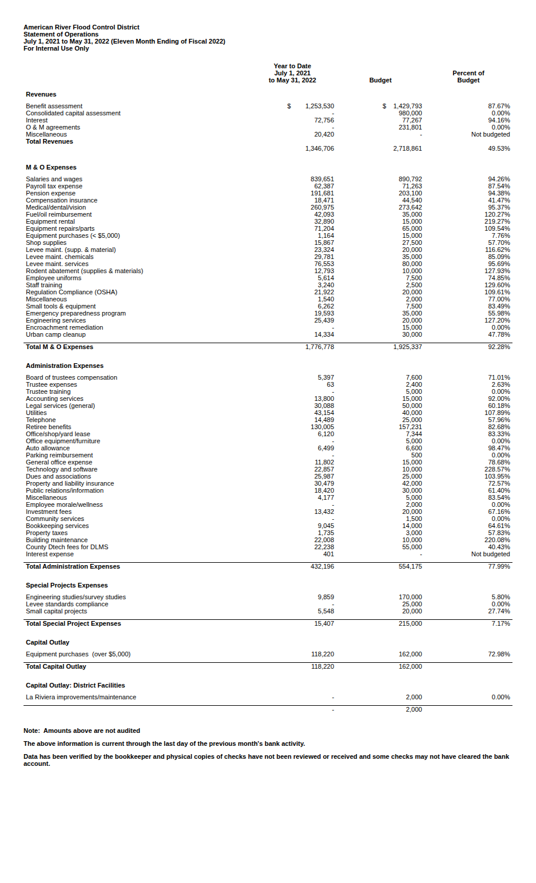American River Flood Control District
Statement of Operations
July 1, 2021 to May 31, 2022 (Eleven Month Ending of Fiscal 2022)
For Internal Use Only
| | Year to Date July 1, 2021 to May 31, 2022 | Budget | Percent of Budget |
| --- | --- | --- | --- |
| Revenues | | | |
| Benefit assessment | $ 1,253,530 | $ 1,429,793 | 87.67% |
| Consolidated capital assessment | - | 980,000 | 0.00% |
| Interest | 72,756 | 77,267 | 94.16% |
| O & M agreements | - | 231,801 | 0.00% |
| Miscellaneous | 20,420 | - | Not budgeted |
| Total Revenues | | | |
| | 1,346,706 | 2,718,861 | 49.53% |
| M & O Expenses | | | |
| Salaries and wages | 839,651 | 890,792 | 94.26% |
| Payroll tax expense | 62,387 | 71,263 | 87.54% |
| Pension expense | 191,681 | 203,100 | 94.38% |
| Compensation insurance | 18,471 | 44,540 | 41.47% |
| Medical/dental/vision | 260,975 | 273,642 | 95.37% |
| Fuel/oil reimbursement | 42,093 | 35,000 | 120.27% |
| Equipment rental | 32,890 | 15,000 | 219.27% |
| Equipment repairs/parts | 71,204 | 65,000 | 109.54% |
| Equipment purchases (< $5,000) | 1,164 | 15,000 | 7.76% |
| Shop supplies | 15,867 | 27,500 | 57.70% |
| Levee maint. (supp. & material) | 23,324 | 20,000 | 116.62% |
| Levee maint. chemicals | 29,781 | 35,000 | 85.09% |
| Levee maint. services | 76,553 | 80,000 | 95.69% |
| Rodent abatement (supplies & materials) | 12,793 | 10,000 | 127.93% |
| Employee uniforms | 5,614 | 7,500 | 74.85% |
| Staff training | 3,240 | 2,500 | 129.60% |
| Regulation Compliance (OSHA) | 21,922 | 20,000 | 109.61% |
| Miscellaneous | 1,540 | 2,000 | 77.00% |
| Small tools & equipment | 6,262 | 7,500 | 83.49% |
| Emergency preparedness program | 19,593 | 35,000 | 55.98% |
| Engineering services | 25,439 | 20,000 | 127.20% |
| Encroachment remediation | - | 15,000 | 0.00% |
| Urban camp cleanup | 14,334 | 30,000 | 47.78% |
| Total M & O Expenses | 1,776,778 | 1,925,337 | 92.28% |
| Administration Expenses | | | |
| Board of trustees compensation | 5,397 | 7,600 | 71.01% |
| Trustee expenses | 63 | 2,400 | 2.63% |
| Trustee training | - | 5,000 | 0.00% |
| Accounting services | 13,800 | 15,000 | 92.00% |
| Legal services (general) | 30,088 | 50,000 | 60.18% |
| Utilities | 43,154 | 40,000 | 107.89% |
| Telephone | 14,489 | 25,000 | 57.96% |
| Retiree benefits | 130,005 | 157,231 | 82.68% |
| Office/shop/yard lease | 6,120 | 7,344 | 83.33% |
| Office equipment/furniture | - | 5,000 | 0.00% |
| Auto allowance | 6,499 | 6,600 | 98.47% |
| Parking reimbursement | - | 500 | 0.00% |
| General office expense | 11,802 | 15,000 | 78.68% |
| Technology and software | 22,857 | 10,000 | 228.57% |
| Dues and associations | 25,987 | 25,000 | 103.95% |
| Property and liability insurance | 30,479 | 42,000 | 72.57% |
| Public relations/information | 18,420 | 30,000 | 61.40% |
| Miscellaneous | 4,177 | 5,000 | 83.54% |
| Employee morale/wellness | - | 2,000 | 0.00% |
| Investment fees | 13,432 | 20,000 | 67.16% |
| Community services | - | 1,500 | 0.00% |
| Bookkeeping services | 9,045 | 14,000 | 64.61% |
| Property taxes | 1,735 | 3,000 | 57.83% |
| Building maintenance | 22,008 | 10,000 | 220.08% |
| County Dtech fees for DLMS | 22,238 | 55,000 | 40.43% |
| Interest expense | 401 | - | Not budgeted |
| Total Administration Expenses | 432,196 | 554,175 | 77.99% |
| Special Projects Expenses | | | |
| Engineering studies/survey studies | 9,859 | 170,000 | 5.80% |
| Levee standards compliance | - | 25,000 | 0.00% |
| Small capital projects | 5,548 | 20,000 | 27.74% |
| Total Special Project Expenses | 15,407 | 215,000 | 7.17% |
| Capital Outlay | | | |
| Equipment purchases (over $5,000) | 118,220 | 162,000 | 72.98% |
| Total Capital Outlay | 118,220 | 162,000 | |
| Capital Outlay: District Facilities | | | |
| La Riviera improvements/maintenance | - | 2,000 | 0.00% |
| | - | 2,000 | |
Note: Amounts above are not audited
The above information is current through the last day of the previous month's bank activity.
Data has been verified by the bookkeeper and physical copies of checks have not been reviewed or received and some checks may not have cleared the bank account.